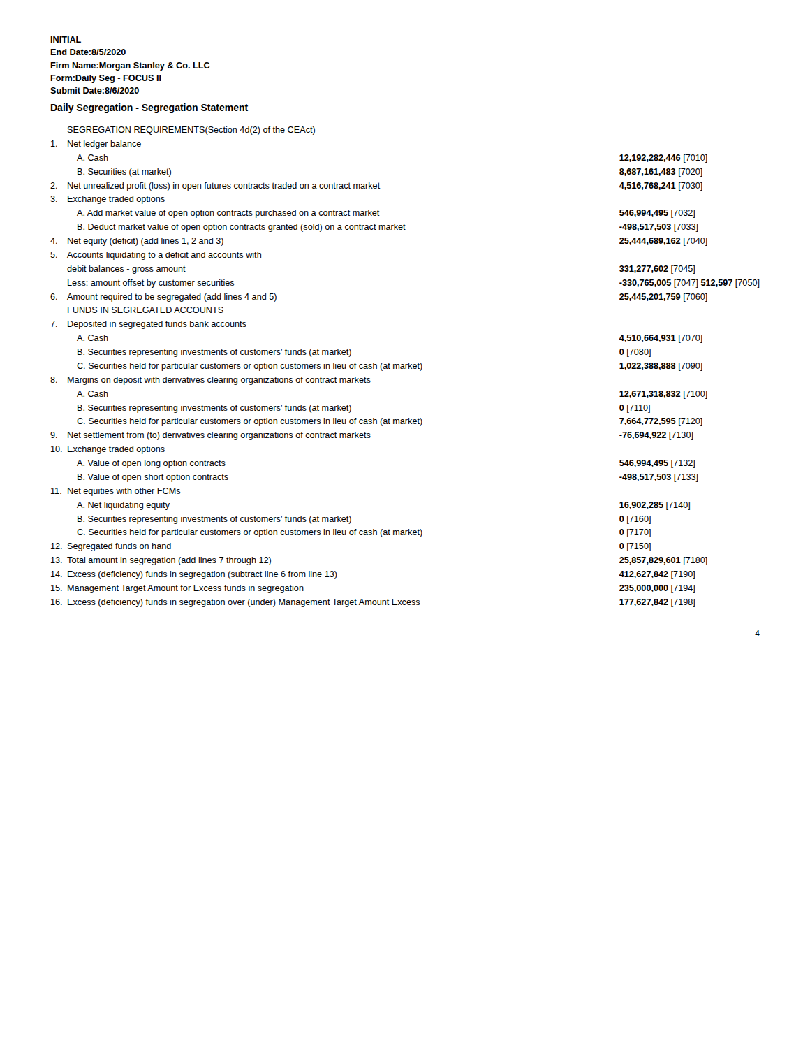INITIAL
End Date:8/5/2020
Firm Name:Morgan Stanley & Co. LLC
Form:Daily Seg - FOCUS II
Submit Date:8/6/2020
Daily Segregation - Segregation Statement
| | SEGREGATION REQUIREMENTS(Section 4d(2) of the CEAct) | |
| 1. | Net ledger balance | |
| | A. Cash | 12,192,282,446 [7010] |
| | B. Securities (at market) | 8,687,161,483 [7020] |
| 2. | Net unrealized profit (loss) in open futures contracts traded on a contract market | 4,516,768,241 [7030] |
| 3. | Exchange traded options | |
| | A. Add market value of open option contracts purchased on a contract market | 546,994,495 [7032] |
| | B. Deduct market value of open option contracts granted (sold) on a contract market | -498,517,503 [7033] |
| 4. | Net equity (deficit) (add lines 1, 2 and 3) | 25,444,689,162 [7040] |
| 5. | Accounts liquidating to a deficit and accounts with | |
| | debit balances - gross amount | 331,277,602 [7045] |
| | Less: amount offset by customer securities | -330,765,005 [7047] 512,597 [7050] |
| 6. | Amount required to be segregated (add lines 4 and 5) | 25,445,201,759 [7060] |
| | FUNDS IN SEGREGATED ACCOUNTS | |
| 7. | Deposited in segregated funds bank accounts | |
| | A. Cash | 4,510,664,931 [7070] |
| | B. Securities representing investments of customers' funds (at market) | 0 [7080] |
| | C. Securities held for particular customers or option customers in lieu of cash (at market) | 1,022,388,888 [7090] |
| 8. | Margins on deposit with derivatives clearing organizations of contract markets | |
| | A. Cash | 12,671,318,832 [7100] |
| | B. Securities representing investments of customers' funds (at market) | 0 [7110] |
| | C. Securities held for particular customers or option customers in lieu of cash (at market) | 7,664,772,595 [7120] |
| 9. | Net settlement from (to) derivatives clearing organizations of contract markets | -76,694,922 [7130] |
| 10. | Exchange traded options | |
| | A. Value of open long option contracts | 546,994,495 [7132] |
| | B. Value of open short option contracts | -498,517,503 [7133] |
| 11. | Net equities with other FCMs | |
| | A. Net liquidating equity | 16,902,285 [7140] |
| | B. Securities representing investments of customers' funds (at market) | 0 [7160] |
| | C. Securities held for particular customers or option customers in lieu of cash (at market) | 0 [7170] |
| 12. | Segregated funds on hand | 0 [7150] |
| 13. | Total amount in segregation (add lines 7 through 12) | 25,857,829,601 [7180] |
| 14. | Excess (deficiency) funds in segregation (subtract line 6 from line 13) | 412,627,842 [7190] |
| 15. | Management Target Amount for Excess funds in segregation | 235,000,000 [7194] |
| 16. | Excess (deficiency) funds in segregation over (under) Management Target Amount Excess | 177,627,842 [7198] |
4